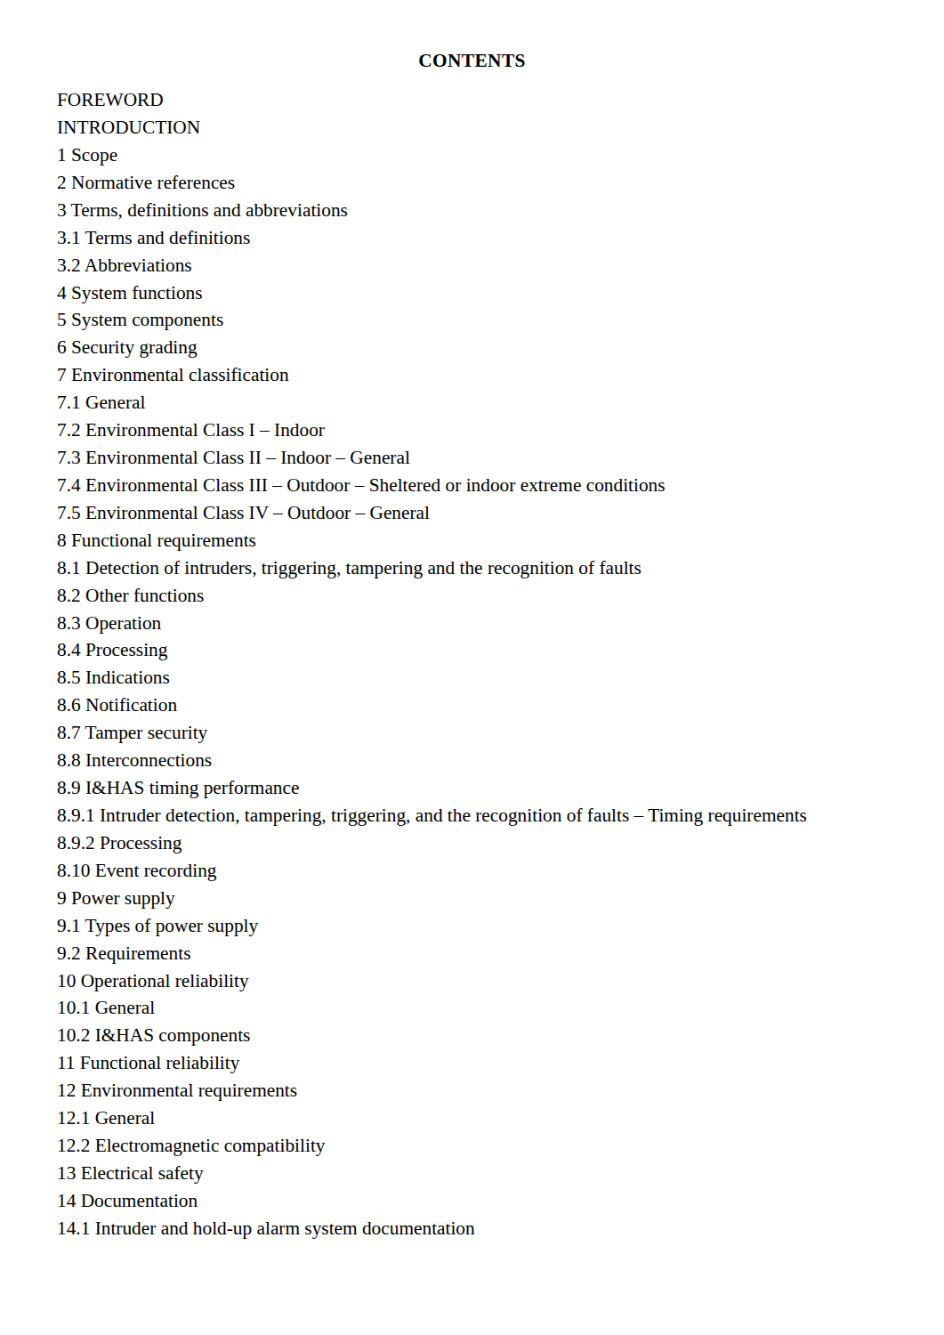CONTENTS
FOREWORD
INTRODUCTION
1 Scope
2 Normative references
3 Terms, definitions and abbreviations
3.1 Terms and definitions
3.2 Abbreviations
4 System functions
5 System components
6 Security grading
7 Environmental classification
7.1 General
7.2 Environmental Class I – Indoor
7.3 Environmental Class II – Indoor – General
7.4 Environmental Class III – Outdoor – Sheltered or indoor extreme conditions
7.5 Environmental Class IV – Outdoor – General
8 Functional requirements
8.1 Detection of intruders, triggering, tampering and the recognition of faults
8.2 Other functions
8.3 Operation
8.4 Processing
8.5 Indications
8.6 Notification
8.7 Tamper security
8.8 Interconnections
8.9 I&HAS timing performance
8.9.1 Intruder detection, tampering, triggering, and the recognition of faults – Timing requirements
8.9.2 Processing
8.10 Event recording
9 Power supply
9.1 Types of power supply
9.2 Requirements
10 Operational reliability
10.1 General
10.2 I&HAS components
11 Functional reliability
12 Environmental requirements
12.1 General
12.2 Electromagnetic compatibility
13 Electrical safety
14 Documentation
14.1 Intruder and hold-up alarm system documentation